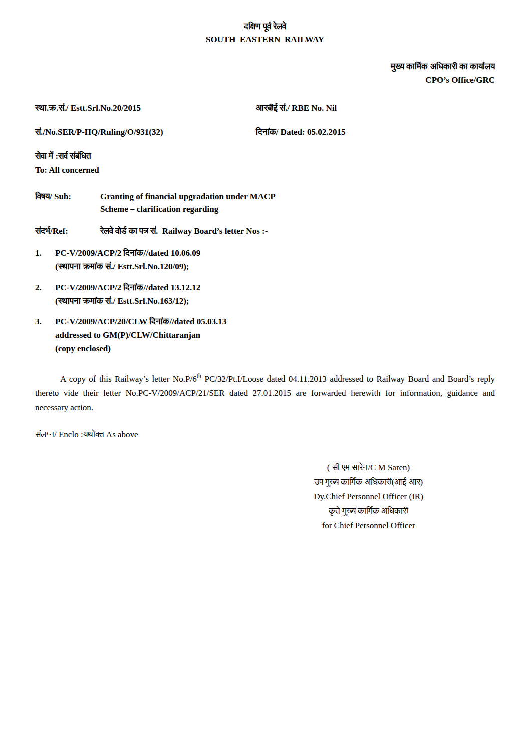दक्षिण पूर्व रेलवे SOUTH EASTERN RAILWAY
मुख्य कार्मिक अधिकारी का कार्यालय
CPO’s Office/GRC
स्था.क्र.सं./ Estt.Srl.No.20/2015
आरबीई सं./ RBE No. Nil
सं./No.SER/P-HQ/Ruling/O/931(32)
दिनांक/ Dated: 05.02.2015
सेवा में :सर्व संबंधित
To: All concerned
विषय/ Sub:
Granting of financial upgradation under MACP
Scheme – clarification regarding
संदर्भ/Ref:
रेलवे वोर्ड का पत्र सं. Railway Board’s letter Nos :-
PC-V/2009/ACP/2 दिनांक//dated 10.06.09
(स्थापना क्रमांक सं./ Estt.Srl.No.120/09);
PC-V/2009/ACP/2 दिनांक//dated 13.12.12
(स्थापना क्रमांक सं./ Estt.Srl.No.163/12);
PC-V/2009/ACP/20/CLW दिनांक//dated 05.03.13
addressed to GM(P)/CLW/Chittaranjan
(copy enclosed)
A copy of this Railway’s letter No.P/6th PC/32/Pt.I/Loose dated 04.11.2013 addressed to Railway Board and Board’s reply thereto vide their letter No.PC-V/2009/ACP/21/SER dated 27.01.2015 are forwarded herewith for information, guidance and necessary action.
संलग्न/ Enclo :यथोक्त As above
( सी एम सारेन/C M Saren)
उप मुख्य कार्मिक अधिकारी(आई आर)
Dy.Chief Personnel Officer (IR)
कृते मुख्य कार्मिक अधिकारी
for Chief Personnel Officer